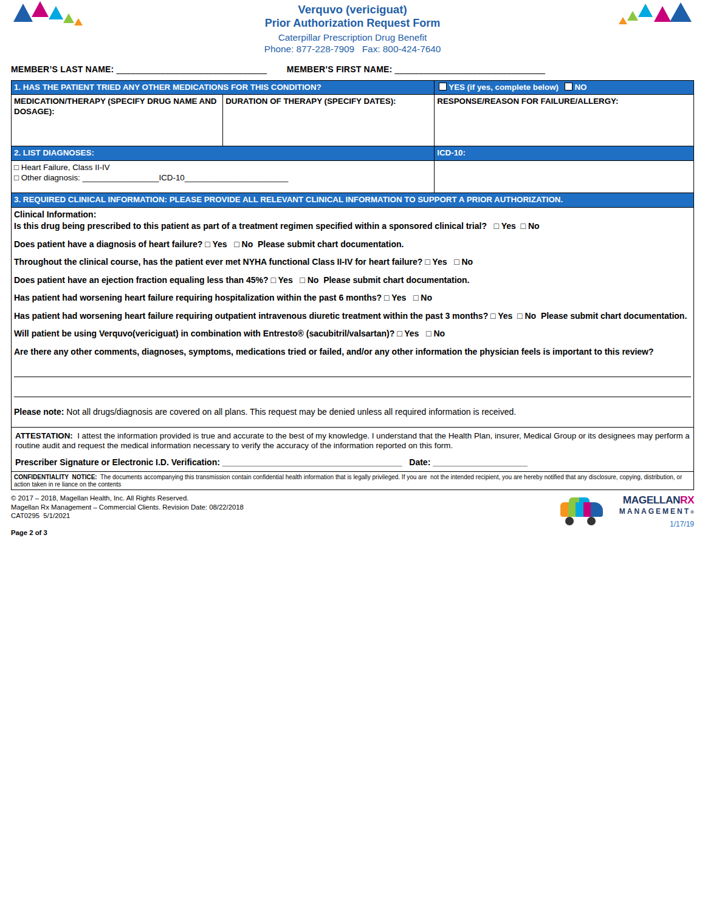Verquvo (vericiguat)
Prior Authorization Request Form
Caterpillar Prescription Drug Benefit
Phone: 877-228-7909 Fax: 800-424-7640
MEMBER’S LAST NAME: _______________________________ MEMBER’S FIRST NAME: _______________________________
| 1. HAS THE PATIENT TRIED ANY OTHER MEDICATIONS FOR THIS CONDITION? | YES (if yes, complete below) NO |
| MEDICATION/THERAPY (SPECIFY DRUG NAME AND DOSAGE): | DURATION OF THERAPY (SPECIFY DATES): | RESPONSE/REASON FOR FAILURE/ALLERGY: |
| 2. LIST DIAGNOSES: | ICD-10: |
| □ Heart Failure, Class II-IV □ Other diagnosis: _________________ICD-10_______________________ | |
| 3. REQUIRED CLINICAL INFORMATION: PLEASE PROVIDE ALL RELEVANT CLINICAL INFORMATION TO SUPPORT A PRIOR AUTHORIZATION. |
| Clinical Information: Is this drug being prescribed to this patient as part of a treatment regimen specified within a sponsored clinical trial? □ Yes □ No Does patient have a diagnosis of heart failure? □ Yes □ No Please submit chart documentation. Throughout the clinical course, has the patient ever met NYHA functional Class II-IV for heart failure? □ Yes □ No Does patient have an ejection fraction equaling less than 45%? □ Yes □ No Please submit chart documentation. Has patient had worsening heart failure requiring hospitalization within the past 6 months? □ Yes □ No Has patient had worsening heart failure requiring outpatient intravenous diuretic treatment within the past 3 months? □ Yes □ No Please submit chart documentation. Will patient be using Verquvo(vericiguat) in combination with Entresto® (sacubitril/valsartan)? □ Yes □ No Are there any other comments, diagnoses, symptoms, medications tried or failed, and/or any other information the physician feels is important to this review? Please note: Not all drugs/diagnosis are covered on all plans. This request may be denied unless all required information is received. |
| ATTESTATION: I attest the information provided is true and accurate to the best of my knowledge. I understand that the Health Plan, insurer, Medical Group or its designees may perform a routine audit and request the medical information necessary to verify the accuracy of the information reported on this form. Prescriber Signature or Electronic I.D. Verification: ______________________________________ Date: ____________________ |
| CONFIDENTIALITY NOTICE: The documents accompanying this transmission contain confidential health information that is legally privileged. If you are not the intended recipient, you are hereby notified that any disclosure, copying, distribution, or action taken in re liance on the contents |
© 2017 – 2018, Magellan Health, Inc. All Rights Reserved.
Magellan Rx Management – Commercial Clients. Revision Date: 08/22/2018
CAT0295 5/1/2021
Page 2 of 3
MAGELLANRX
MANAGEMENT®
1/17/19